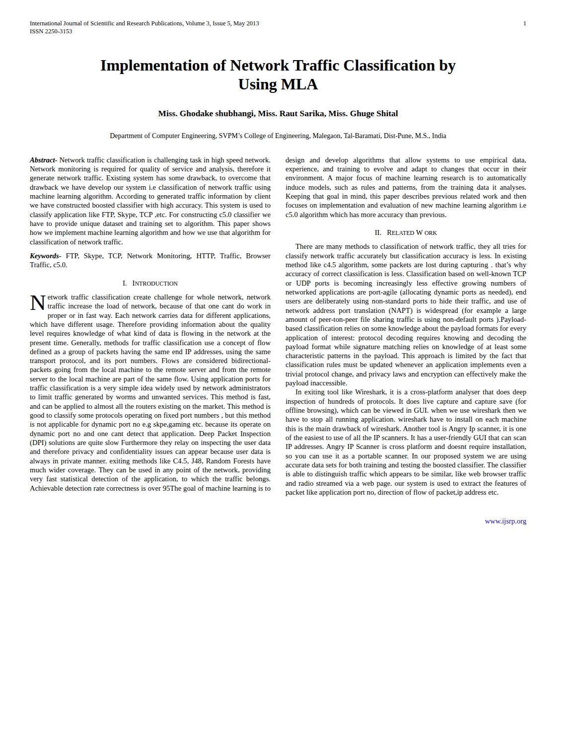International Journal of Scientific and Research Publications, Volume 3, Issue 5, May 2013
ISSN 2250-3153 1
Implementation of Network Traffic Classification by
Using MLA
Miss. Ghodake shubhangi, Miss. Raut Sarika, Miss. Ghuge Shital
Department of Computer Engineering, SVPM’s College of Engineering, Malegaon, Tal-Baramati, Dist-Pune, M.S., India
Abstract- Network traffic classification is challenging task in high speed network. Network monitoring is required for quality of service and analysis, therefore it generate network traffic. Existing system has some drawback, to overcome that drawback we have develop our system i.e classification of network traffic using machine learning algorithm. According to generated traffic information by client we have constructed boosted classifier with high accuracy. This system is used to classify application like FTP, Skype, TCP ,etc. For constructing c5.0 classifier we have to provide unique dataset and training set to algorithm. This paper shows how we implement machine learning algorithm and how we use that algorithm for classification of network traffic.
Keywords- FTP, Skype, TCP, Network Monitoring, HTTP, Traffic, Browser Traffic, c5.0.
I. INTRODUCTION
Network traffic classification create challenge for whole network, network traffic increase the load of network, because of that one cant do work in proper or in fast way. Each network carries data for different applications, which have different usage. Therefore providing information about the quality level requires knowledge of what kind of data is flowing in the network at the present time. Generally, methods for traffic classification use a concept of flow defined as a group of packets having the same end IP addresses, using the same transport protocol, and its port numbers. Flows are considered bidirectional-packets going from the local machine to the remote server and from the remote server to the local machine are part of the same flow. Using application ports for traffic classification is a very simple idea widely used by network administrators to limit traffic generated by worms and unwanted services. This method is fast, and can be applied to almost all the routers existing on the market. This method is good to classify some protocols operating on fixed port numbers , but this method is not applicable for dynamic port no e.g skpe,gaming etc. because its operate on dynamic port no and one cant detect that application. Deep Packet Inspection (DPI) solutions are quite slow Furthermore they relay on inspecting the user data and therefore privacy and confidentiality issues can appear because user data is always in private manner. exiting methods like C4.5, J48, Random Forests have much wider coverage. They can be used in any point of the network, providing very fast statistical detection of the application, to which the traffic belongs. Achievable detection rate correctness is over 95The goal of machine learning is to design and develop algorithms that allow systems to use empirical data, experience, and training to evolve and adapt to changes that occur in their environment. A major focus of machine learning research is to automatically induce models, such as rules and patterns, from the training data it analyses. Keeping that goal in mind, this paper describes previous related work and then focuses on implementation and evaluation of new machine learning algorithm i.e c5.0 algorithm which has more accuracy than previous.
II. RELATED W ORK
There are many methods to classification of network traffic, they all tries for classify network traffic accurately but classification accuracy is less. In existing method like c4.5 algorithm, some packets are lost during capturing . that’s why accuracy of correct classification is less. Classification based on well-known TCP or UDP ports is becoming increasingly less effective growing numbers of networked applications are port-agile (allocating dynamic ports as needed), end users are deliberately using non-standard ports to hide their traffic, and use of network address port translation (NAPT) is widespread (for example a large amount of peer-ton-peer file sharing traffic is using non-default ports ).Payload-based classification relies on some knowledge about the payload formats for every application of interest: protocol decoding requires knowing and decoding the payload format while signature matching relies on knowledge of at least some characteristic patterns in the payload. This approach is limited by the fact that classification rules must be updated whenever an application implements even a trivial protocol change, and privacy laws and encryption can effectively make the payload inaccessible.
In exiting tool like Wireshark, it is a cross-platform analyser that does deep inspection of hundreds of protocols. It does live capture and capture save (for offline browsing), which can be viewed in GUI. when we use wireshark then we have to stop all running application. wireshark have to install on each machine this is the main drawback of wireshark. Another tool is Angry Ip scanner, it is one of the easiest to use of all the IP scanners. It has a user-friendly GUI that can scan IP addresses. Angry IP Scanner is cross platform and doesnt require installation, so you can use it as a portable scanner. In our proposed system we are using accurate data sets for both training and testing the boosted classifier. The classifier is able to distinguish traffic which appears to be similar, like web browser traffic and radio streamed via a web page. our system is used to extract the features of packet like application port no, direction of flow of packet,ip address etc.
www.ijsrp.org